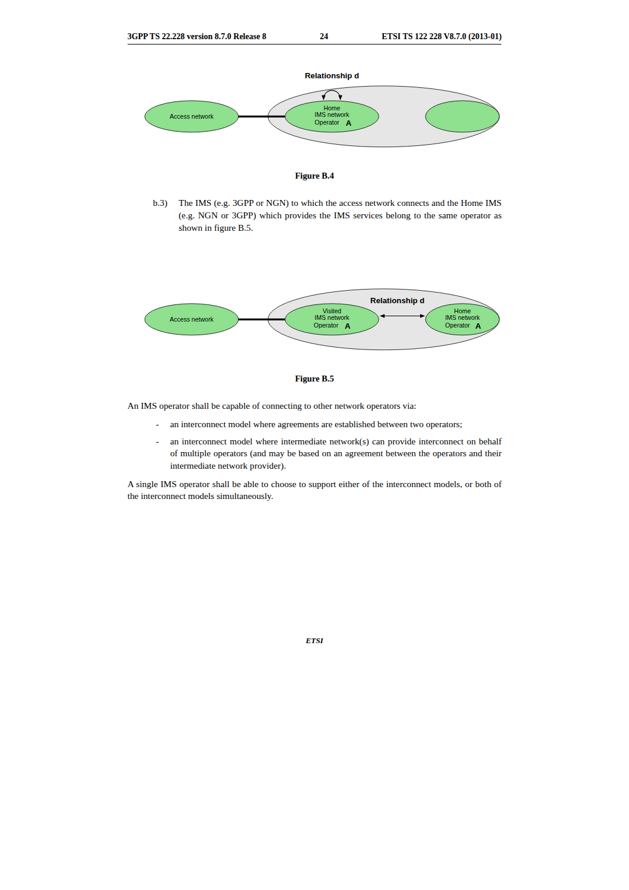3GPP TS 22.228 version 8.7.0 Release 8
24
ETSI TS 122 228 V8.7.0 (2013-01)
Access network Home IMS network Operator A Relationship d
Figure B.4
b.3) The IMS (e.g. 3GPP or NGN) to which the access network connects and the Home IMS (e.g. NGN or 3GPP) which provides the IMS services belong to the same operator as shown in figure B.5.
Access network Visited IMS network Operator A Home IMS network Operator A Relationship d
Figure B.5
An IMS operator shall be capable of connecting to other network operators via:
an interconnect model where agreements are established between two operators;
an interconnect model where intermediate network(s) can provide interconnect on behalf of multiple operators (and may be based on an agreement between the operators and their intermediate network provider).
A single IMS operator shall be able to choose to support either of the interconnect models, or both of the interconnect models simultaneously.
ETSI